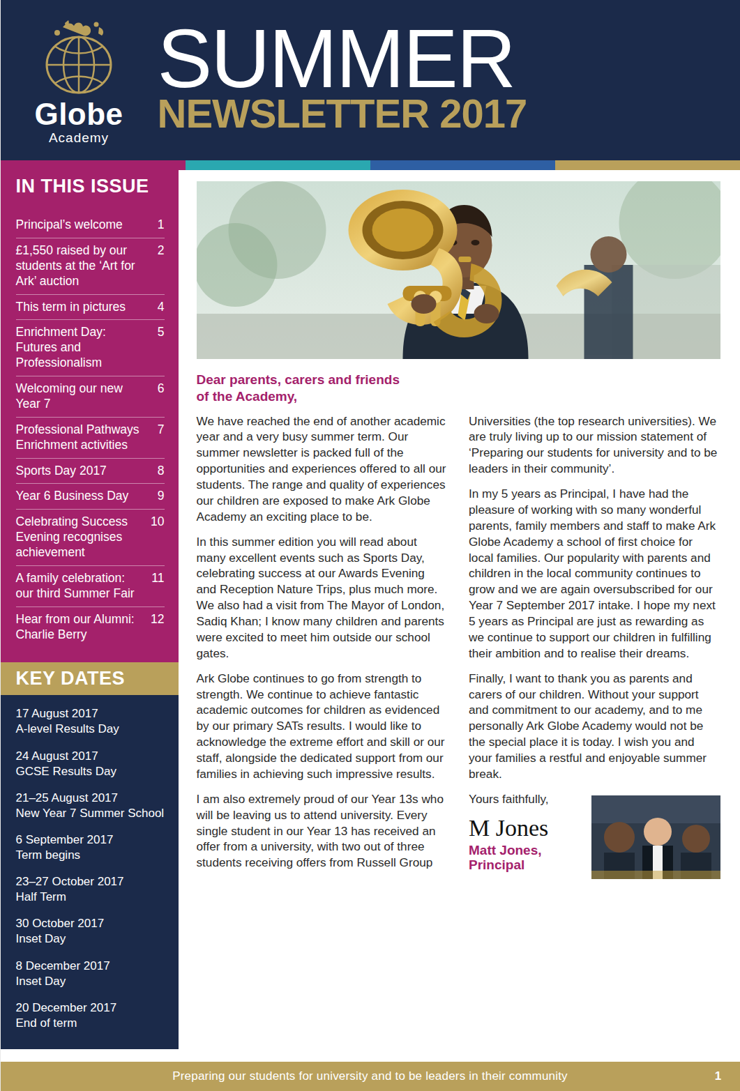Globe
Academy
SUMMER
NEWSLETTER 2017
IN THIS ISSUE
Principal’s welcome 1
£1,550 raised by our students at the ‘Art for Ark’ auction 2
This term in pictures 4
Enrichment Day: Futures and Professionalism 5
Welcoming our new Year 76
Professional Pathways Enrichment activities 7
Sports Day 20178
Year 6 Business Day 9
Celebrating Success Evening recognises achievement 10
A family celebration: our third Summer Fair 11
Hear from our Alumni: Charlie Berry 12
KEY DATES
17 August 2017
A-level Results Day
24 August 2017
GCSE Results Day
21–25 August 2017
New Year 7 Summer School
6 September 2017
Term begins
23–27 October 2017
Half Term
30 October 2017
Inset Day
8 December 2017
Inset Day
20 December 2017
End of term
Dear parents, carers and friends
of the Academy,
We have reached the end of another academic year and a very busy summer term. Our summer newsletter is packed full of the opportunities and experiences offered to all our students. The range and quality of experiences our children are exposed to make Ark Globe Academy an exciting place to be.
In this summer edition you will read about many excellent events such as Sports Day, celebrating success at our Awards Evening and Reception Nature Trips, plus much more. We also had a visit from The Mayor of London, Sadiq Khan; I know many children and parents were excited to meet him outside our school gates.
Ark Globe continues to go from strength to strength. We continue to achieve fantastic academic outcomes for children as evidenced by our primary SATs results. I would like to acknowledge the extreme effort and skill or our staff, alongside the dedicated support from our families in achieving such impressive results.
I am also extremely proud of our Year 13s who will be leaving us to attend university. Every single student in our Year 13 has received an offer from a university, with two out of three students receiving offers from Russell Group Universities (the top research universities). We are truly living up to our mission statement of ‘Preparing our students for university and to be leaders in their community’.
In my 5 years as Principal, I have had the pleasure of working with so many wonderful parents, family members and staff to make Ark Globe Academy a school of first choice for local families. Our popularity with parents and children in the local community continues to grow and we are again oversubscribed for our Year 7 September 2017 intake. I hope my next 5 years as Principal are just as rewarding as we continue to support our children in fulfilling their ambition and to realise their dreams.
Finally, I want to thank you as parents and carers of our children. Without your support and commitment to our academy, and to me personally Ark Globe Academy would not be the special place it is today. I wish you and your families a restful and enjoyable summer break.
Yours faithfully,
M Jones
Matt Jones,
Principal
Preparing our students for university and to be leaders in their community 1